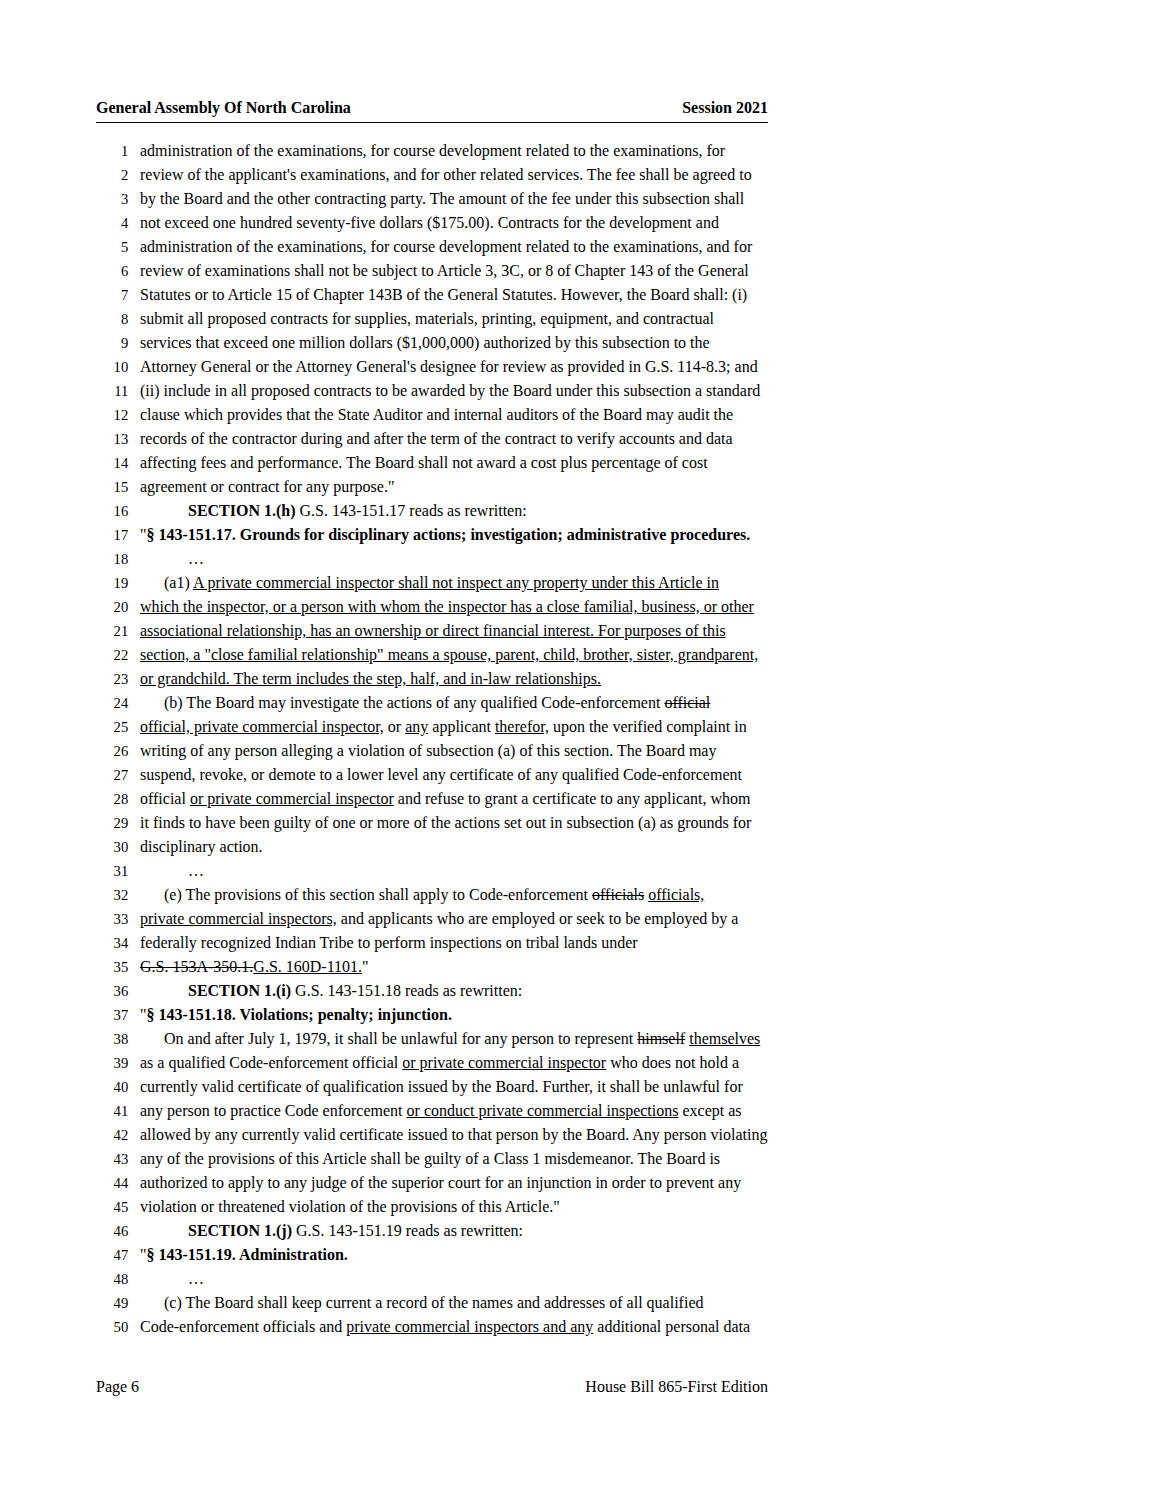General Assembly Of North Carolina Session 2021
1 administration of the examinations, for course development related to the examinations, for
2 review of the applicant's examinations, and for other related services. The fee shall be agreed to
3 by the Board and the other contracting party. The amount of the fee under this subsection shall
4 not exceed one hundred seventy-five dollars ($175.00). Contracts for the development and
5 administration of the examinations, for course development related to the examinations, and for
6 review of examinations shall not be subject to Article 3, 3C, or 8 of Chapter 143 of the General
7 Statutes or to Article 15 of Chapter 143B of the General Statutes. However, the Board shall: (i)
8 submit all proposed contracts for supplies, materials, printing, equipment, and contractual
9 services that exceed one million dollars ($1,000,000) authorized by this subsection to the
10 Attorney General or the Attorney General's designee for review as provided in G.S. 114-8.3; and
11(ii) include in all proposed contracts to be awarded by the Board under this subsection a standard
12 clause which provides that the State Auditor and internal auditors of the Board may audit the
13 records of the contractor during and after the term of the contract to verify accounts and data
14 affecting fees and performance. The Board shall not award a cost plus percentage of cost
15 agreement or contract for any purpose."
16 SECTION 1.(h) G.S. 143-151.17 reads as rewritten:
17"§ 143-151.17. Grounds for disciplinary actions; investigation; administrative procedures.
18…
19(a1) A private commercial inspector shall not inspect any property under this Article in
20 which the inspector, or a person with whom the inspector has a close familial, business, or other
21 associational relationship, has an ownership or direct financial interest. For purposes of this
22 section, a "close familial relationship" means a spouse, parent, child, brother, sister, grandparent,
23 or grandchild. The term includes the step, half, and in-law relationships.
24(b) The Board may investigate the actions of any qualified Code-enforcement official
25 official, private commercial inspector, or any applicant therefor, upon the verified complaint in
26 writing of any person alleging a violation of subsection (a) of this section. The Board may
27 suspend, revoke, or demote to a lower level any certificate of any qualified Code-enforcement
28 official or private commercial inspector and refuse to grant a certificate to any applicant, whom
29 it finds to have been guilty of one or more of the actions set out in subsection (a) as grounds for
30 disciplinary action.
31…
32(e) The provisions of this section shall apply to Code-enforcement officials officials,
33 private commercial inspectors, and applicants who are employed or seek to be employed by a
34 federally recognized Indian Tribe to perform inspections on tribal lands under
35 G.S. 153A-350.1.G.S. 160D-1101."
36 SECTION 1.(i) G.S. 143-151.18 reads as rewritten:
37"§ 143-151.18. Violations; penalty; injunction.
38 On and after July 1, 1979, it shall be unlawful for any person to represent himself themselves
39 as a qualified Code-enforcement official or private commercial inspector who does not hold a
40 currently valid certificate of qualification issued by the Board. Further, it shall be unlawful for
41 any person to practice Code enforcement or conduct private commercial inspections except as
42 allowed by any currently valid certificate issued to that person by the Board. Any person violating
43 any of the provisions of this Article shall be guilty of a Class 1 misdemeanor. The Board is
44 authorized to apply to any judge of the superior court for an injunction in order to prevent any
45 violation or threatened violation of the provisions of this Article."
46 SECTION 1.(j) G.S. 143-151.19 reads as rewritten:
47"§ 143-151.19. Administration.
48…
49(c) The Board shall keep current a record of the names and addresses of all qualified
50 Code-enforcement officials and private commercial inspectors and any additional personal data
Page 6 House Bill 865-First Edition